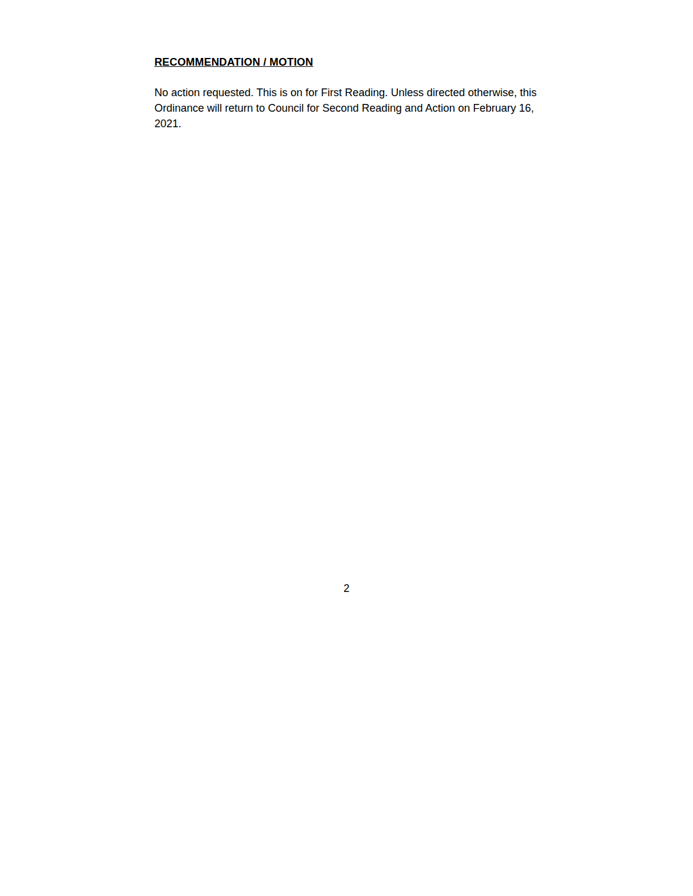RECOMMENDATION / MOTION
No action requested. This is on for First Reading. Unless directed otherwise, this Ordinance will return to Council for Second Reading and Action on February 16, 2021.
2